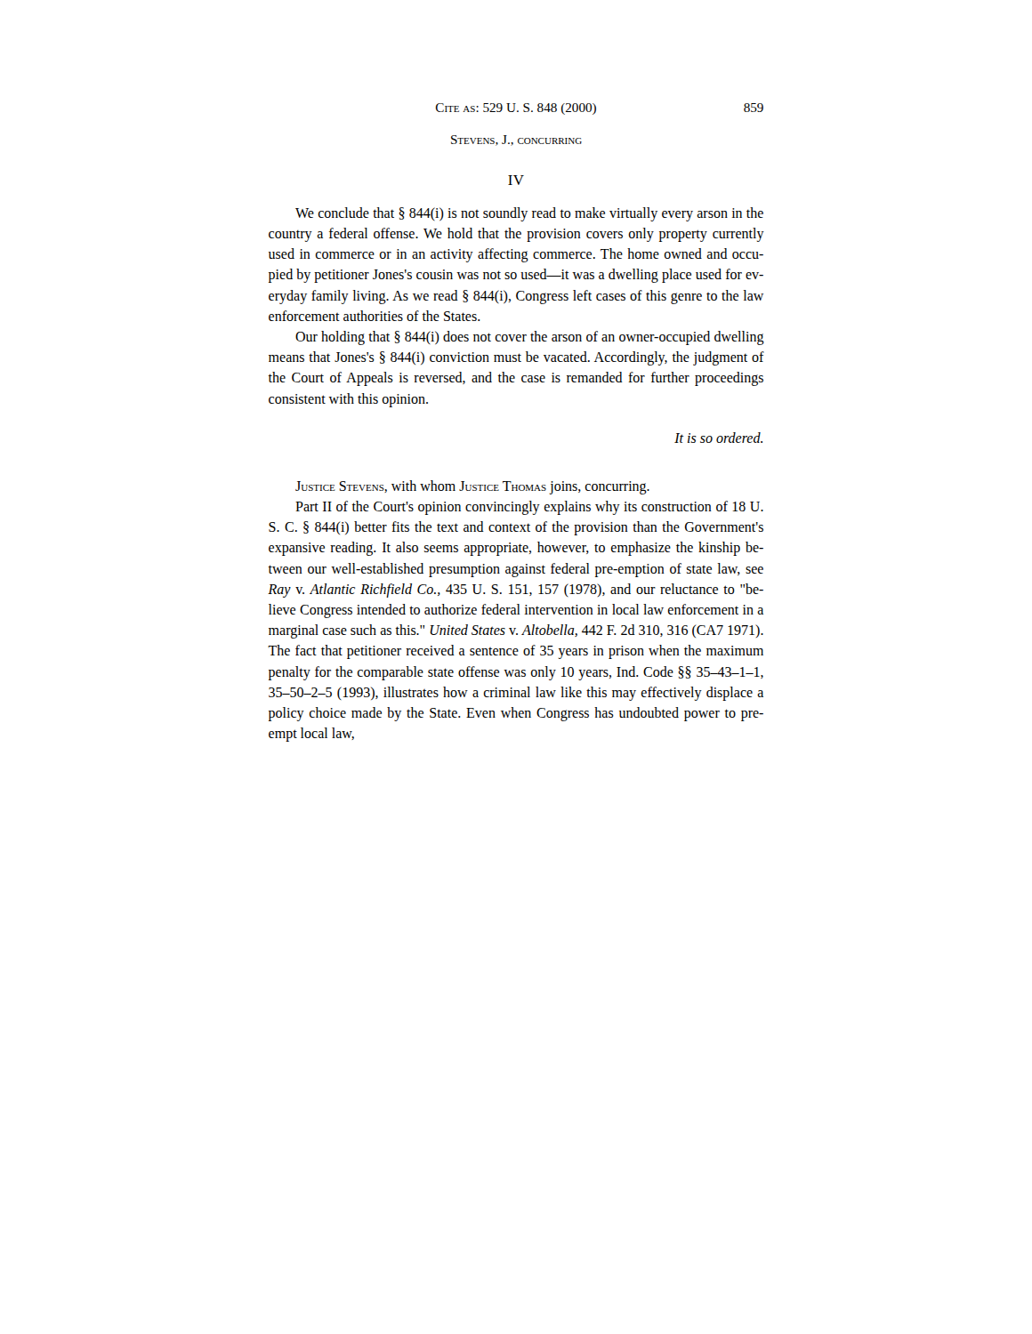Cite as: 529 U. S. 848 (2000) 859
Stevens, J., concurring
IV
We conclude that § 844(i) is not soundly read to make virtually every arson in the country a federal offense. We hold that the provision covers only property currently used in commerce or in an activity affecting commerce. The home owned and occupied by petitioner Jones's cousin was not so used—it was a dwelling place used for everyday family living. As we read § 844(i), Congress left cases of this genre to the law enforcement authorities of the States.
Our holding that § 844(i) does not cover the arson of an owner-occupied dwelling means that Jones's § 844(i) conviction must be vacated. Accordingly, the judgment of the Court of Appeals is reversed, and the case is remanded for further proceedings consistent with this opinion.
It is so ordered.
Justice Stevens, with whom Justice Thomas joins, concurring.
Part II of the Court's opinion convincingly explains why its construction of 18 U. S. C. § 844(i) better fits the text and context of the provision than the Government's expansive reading. It also seems appropriate, however, to emphasize the kinship between our well-established presumption against federal pre-emption of state law, see Ray v. Atlantic Richfield Co., 435 U. S. 151, 157 (1978), and our reluctance to "believe Congress intended to authorize federal intervention in local law enforcement in a marginal case such as this." United States v. Altobella, 442 F. 2d 310, 316 (CA7 1971). The fact that petitioner received a sentence of 35 years in prison when the maximum penalty for the comparable state offense was only 10 years, Ind. Code §§ 35–43–1–1, 35–50–2–5 (1993), illustrates how a criminal law like this may effectively displace a policy choice made by the State. Even when Congress has undoubted power to pre-empt local law,